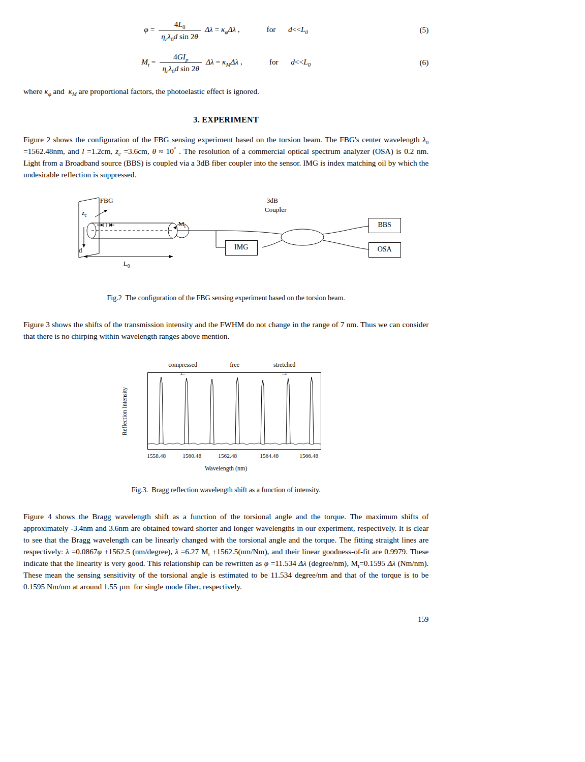φ = 4L0 ηελ0d sin 2θ Δλ = κφΔλ , for d<<L0
(5)
Mt = 4GIp ηελ0d sin 2θ Δλ = κMΔλ , for d<<L0
(6)
where κφ and κM are proportional factors, the photoelastic effect is ignored.
3. EXPERIMENT
Figure 2 shows the configuration of the FBG sensing experiment based on the torsion beam. The FBG's center wavelength λ0 =1562.48nm, and l =1.2cm, zc =3.6cm, θ ≈ 10° . The resolution of a commercial optical spectrum analyzer (OSA) is 0.2 nm. Light from a Broadband source (BBS) is coupled via a 3dB fiber coupler into the sensor. IMG is index matching oil by which the undesirable reflection is suppressed.
FBG zc d L0 Mt 3dB Coupler
IMG
BBS
OSA
Fig.2 The configuration of the FBG sensing experiment based on the torsion beam.
Figure 3 shows the shifts of the transmission intensity and the FWHM do not change in the range of 7 nm. Thus we can consider that there is no chirping within wavelength ranges above mention.
Reflection Intensity
compressed free stretched ← →
1558.48 1560.48 1562.48 1564.48 1566.48
Wavelength (nm)
Fig.3. Bragg reflection wavelength shift as a function of intensity.
Figure 4 shows the Bragg wavelength shift as a function of the torsional angle and the torque. The maximum shifts of approximately -3.4nm and 3.6nm are obtained toward shorter and longer wavelengths in our experiment, respectively. It is clear to see that the Bragg wavelength can be linearly changed with the torsional angle and the torque. The fitting straight lines are respectively: λ =0.0867φ +1562.5 (nm/degree), λ =6.27 Mt +1562.5(nm/Nm), and their linear goodness-of-fit are 0.9979. These indicate that the linearity is very good. This relationship can be rewritten as φ =11.534 Δλ (degree/nm), Mt=0.1595 Δλ (Nm/nm). These mean the sensing sensitivity of the torsional angle is estimated to be 11.534 degree/nm and that of the torque is to be 0.1595 Nm/nm at around 1.55 µm for single mode fiber, respectively.
159